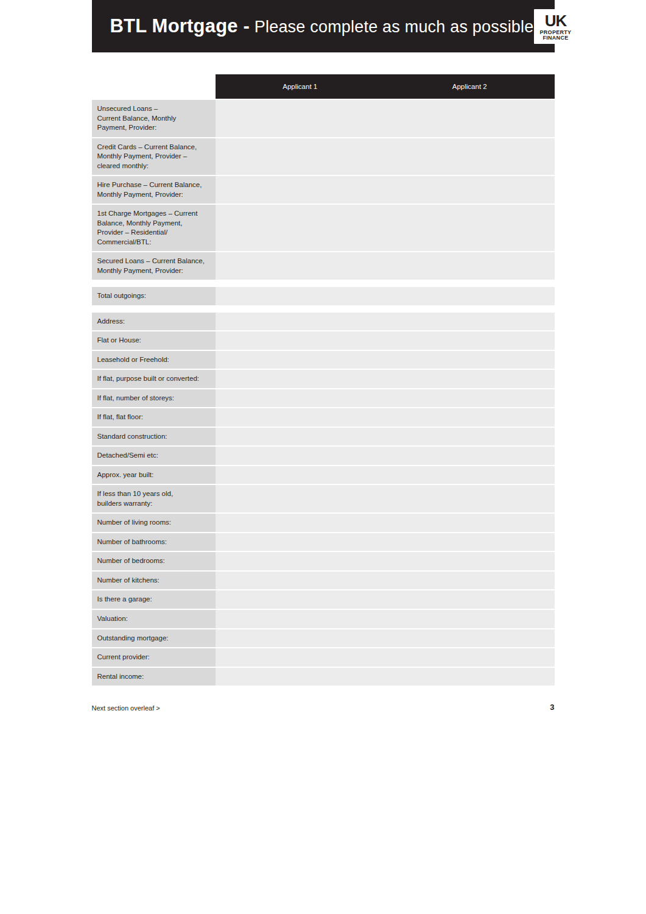BTL Mortgage - Please complete as much as possible
UK PROPERTY
FINANCE
| | Applicant 1 | Applicant 2 |
| --- | --- | --- |
| Unsecured Loans – Current Balance, Monthly Payment, Provider: | | |
| Credit Cards – Current Balance, Monthly Payment, Provider – cleared monthly: | | |
| Hire Purchase – Current Balance, Monthly Payment, Provider: | | |
| 1st Charge Mortgages – Current Balance, Monthly Payment, Provider – Residential/ Commercial/BTL: | | |
| Secured Loans – Current Balance, Monthly Payment, Provider: | | |
| Total outgoings: | | |
| Address: | |
| Flat or House: | |
| Leasehold or Freehold: | |
| If flat, purpose built or converted: | |
| If flat, number of storeys: | |
| If flat, flat floor: | |
| Standard construction: | |
| Detached/Semi etc: | |
| Approx. year built: | |
| If less than 10 years old, builders warranty: | |
| Number of living rooms: | |
| Number of bathrooms: | |
| Number of bedrooms: | |
| Number of kitchens: | |
| Is there a garage: | |
| Valuation: | |
| Outstanding mortgage: | |
| Current provider: | |
| Rental income: | |
Next section overleaf >
3